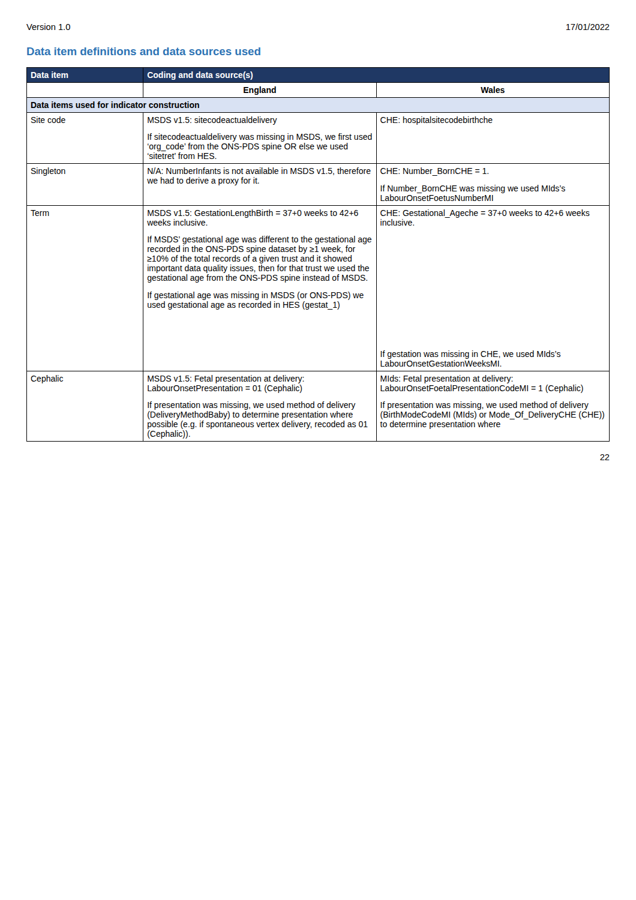Version 1.0 17/01/2022
Data item definitions and data sources used
| Data item | Coding and data source(s) |
| --- | --- |
| | England | Wales |
| Data items used for indicator construction |
| Site code | MSDS v1.5: sitecodeactualdelivery If sitecodeactualdelivery was missing in MSDS, we first used ‘org_code’ from the ONS-PDS spine OR else we used ‘sitetret’ from HES. | CHE: hospitalsitecodebirthche |
| Singleton | N/A: NumberInfants is not available in MSDS v1.5, therefore we had to derive a proxy for it. | CHE: Number_BornCHE = 1. If Number_BornCHE was missing we used MIds’s LabourOnsetFoetusNumberMI |
| Term | MSDS v1.5: GestationLengthBirth = 37+0 weeks to 42+6 weeks inclusive. If MSDS’ gestational age was different to the gestational age recorded in the ONS-PDS spine dataset by ≥1 week, for ≥10% of the total records of a given trust and it showed important data quality issues, then for that trust we used the gestational age from the ONS-PDS spine instead of MSDS. If gestational age was missing in MSDS (or ONS-PDS) we used gestational age as recorded in HES (gestat_1) | CHE: Gestational_Ageche = 37+0 weeks to 42+6 weeks inclusive. If gestation was missing in CHE, we used MIds’s LabourOnsetGestationWeeksMI. |
| Cephalic | MSDS v1.5: Fetal presentation at delivery: LabourOnsetPresentation = 01 (Cephalic) If presentation was missing, we used method of delivery (DeliveryMethodBaby) to determine presentation where possible (e.g. if spontaneous vertex delivery, recoded as 01 (Cephalic)). | MIds: Fetal presentation at delivery: LabourOnsetFoetalPresentationCodeMI = 1 (Cephalic) If presentation was missing, we used method of delivery (BirthModeCodeMI (MIds) or Mode_Of_DeliveryCHE (CHE)) to determine presentation where |
22